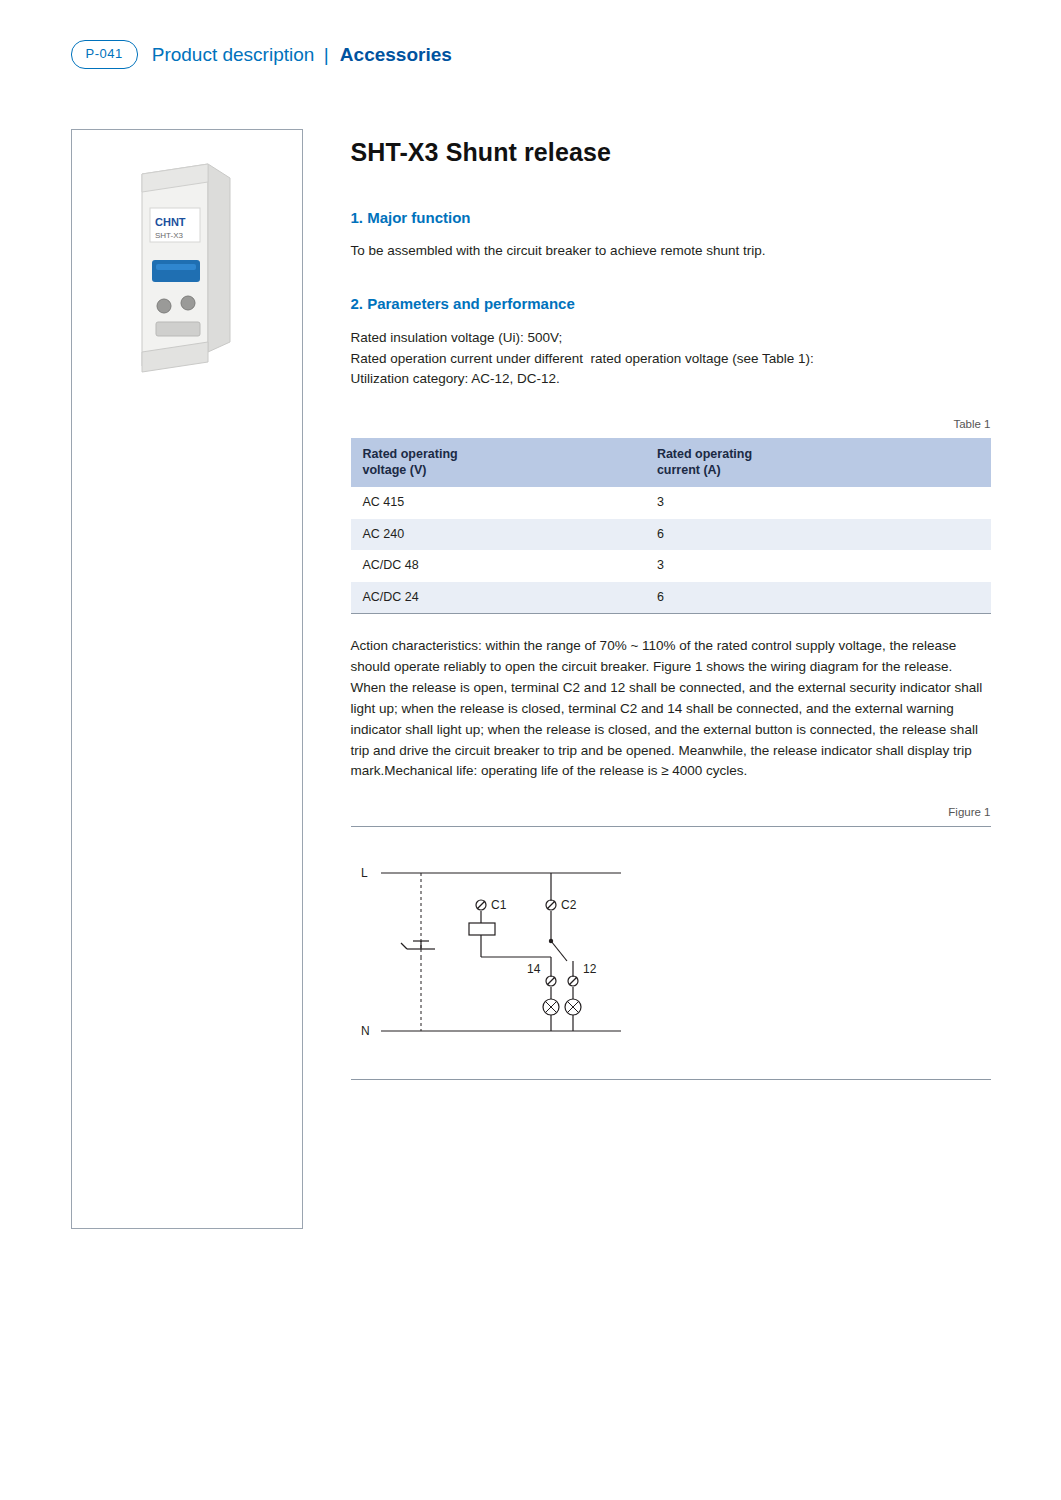P-041 Product description | Accessories
CHNT SHT-X3
SHT-X3 Shunt release
1. Major function
To be assembled with the circuit breaker to achieve remote shunt trip.
2. Parameters and performance
Rated insulation voltage (Ui): 500V;
Rated operation current under different rated operation voltage (see Table 1):
Utilization category: AC-12, DC-12.
Table 1
| Rated operating voltage (V) | Rated operating current (A) |
| --- | --- |
| AC 415 | 3 |
| AC 240 | 6 |
| AC/DC 48 | 3 |
| AC/DC 24 | 6 |
Action characteristics: within the range of 70% ~ 110% of the rated control supply voltage, the release should operate reliably to open the circuit breaker. Figure 1 shows the wiring diagram for the release. When the release is open, terminal C2 and 12 shall be connected, and the external security indicator shall light up; when the release is closed, terminal C2 and 14 shall be connected, and the external warning indicator shall light up; when the release is closed, and the external button is connected, the release shall trip and drive the circuit breaker to trip and be opened. Meanwhile, the release indicator shall display trip mark.Mechanical life: operating life of the release is ≥ 4000 cycles.
Figure 1
L N C2 C1 14 12